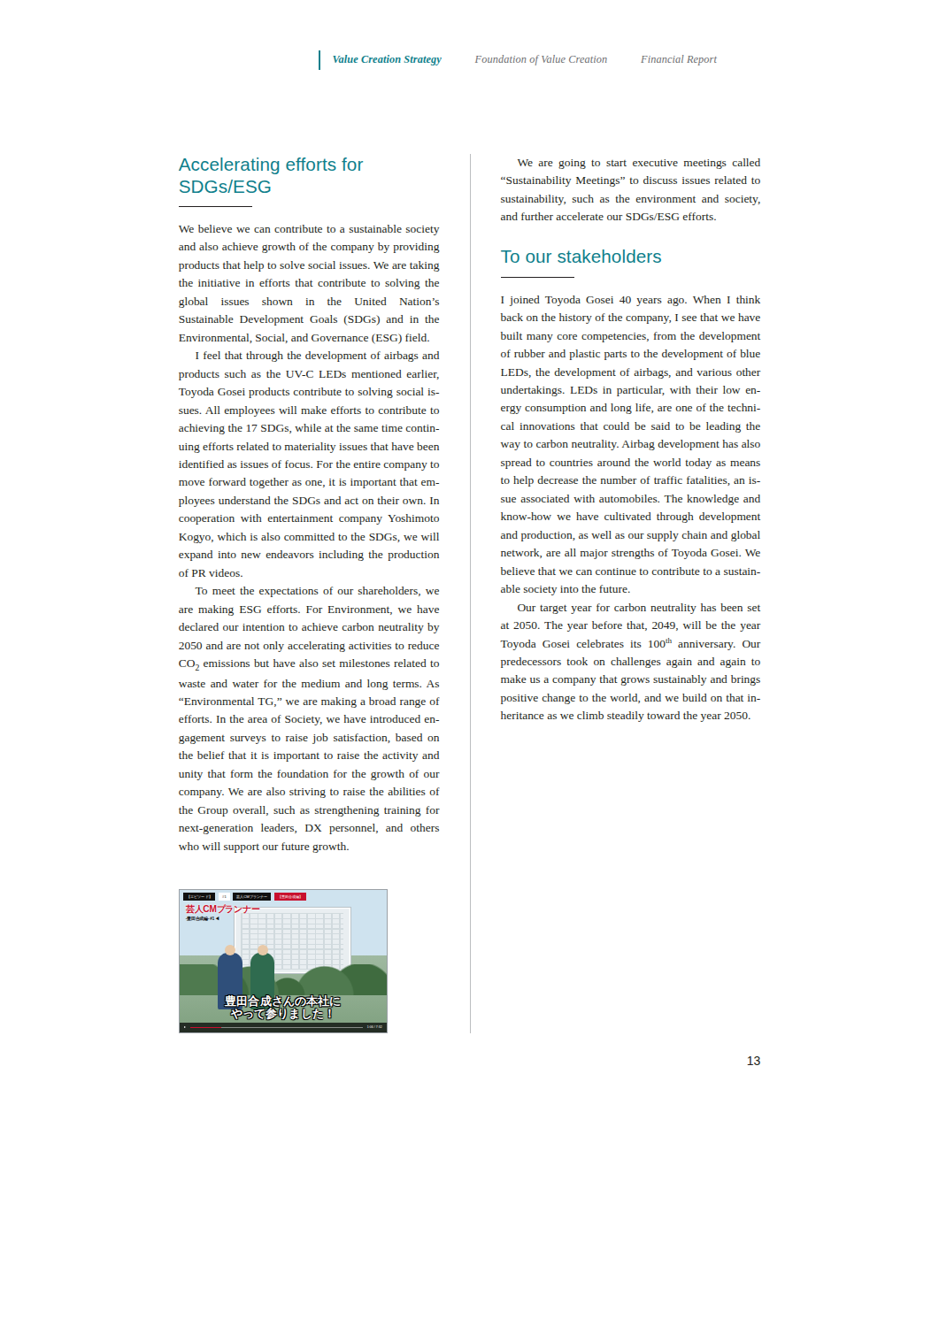Value Creation Strategy Foundation of Value Creation Financial Report
Accelerating efforts for SDGs/ESG
We believe we can contribute to a sustainable society and also achieve growth of the company by providing products that help to solve social issues. We are taking the initiative in efforts that contribute to solving the global issues shown in the United Nation’s Sustainable Development Goals (SDGs) and in the Environmental, Social, and Governance (ESG) field.
I feel that through the development of airbags and products such as the UV-C LEDs mentioned earlier, Toyoda Gosei products contribute to solving social issues. All employees will make efforts to contribute to achieving the 17 SDGs, while at the same time continuing efforts related to materiality issues that have been identified as issues of focus. For the entire company to move forward together as one, it is important that employees understand the SDGs and act on their own. In cooperation with entertainment company Yoshimoto Kogyo, which is also committed to the SDGs, we will expand into new endeavors including the production of PR videos.
To meet the expectations of our shareholders, we are making ESG efforts. For Environment, we have declared our intention to achieve carbon neutrality by 2050 and are not only accelerating activities to reduce CO2 emissions but have also set milestones related to waste and water for the medium and long terms. As “Environmental TG,” we are making a broad range of efforts. In the area of Society, we have introduced engagement surveys to raise job satisfaction, based on the belief that it is important to raise the activity and unity that form the foundation for the growth of our company. We are also striving to raise the abilities of the Group overall, such as strengthening training for next-generation leaders, DX personnel, and others who will support our future growth.
【エピソード】 #1 芸人CMプランナー 【豊田合成編】
芸人CMプランナー -豊田合成編- #1 ◀
豊田合成さんの本社に やって参りました！
1:06 / 7:32
We are going to start executive meetings called “Sustainability Meetings” to discuss issues related to sustainability, such as the environment and society, and further accelerate our SDGs/ESG efforts.
To our stakeholders
I joined Toyoda Gosei 40 years ago. When I think back on the history of the company, I see that we have built many core competencies, from the development of rubber and plastic parts to the development of blue LEDs, the development of airbags, and various other undertakings. LEDs in particular, with their low energy consumption and long life, are one of the technical innovations that could be said to be leading the way to carbon neutrality. Airbag development has also spread to countries around the world today as means to help decrease the number of traffic fatalities, an issue associated with automobiles. The knowledge and know-how we have cultivated through development and production, as well as our supply chain and global network, are all major strengths of Toyoda Gosei. We believe that we can continue to contribute to a sustainable society into the future.
Our target year for carbon neutrality has been set at 2050. The year before that, 2049, will be the year Toyoda Gosei celebrates its 100th anniversary. Our predecessors took on challenges again and again to make us a company that grows sustainably and brings positive change to the world, and we build on that inheritance as we climb steadily toward the year 2050.
13